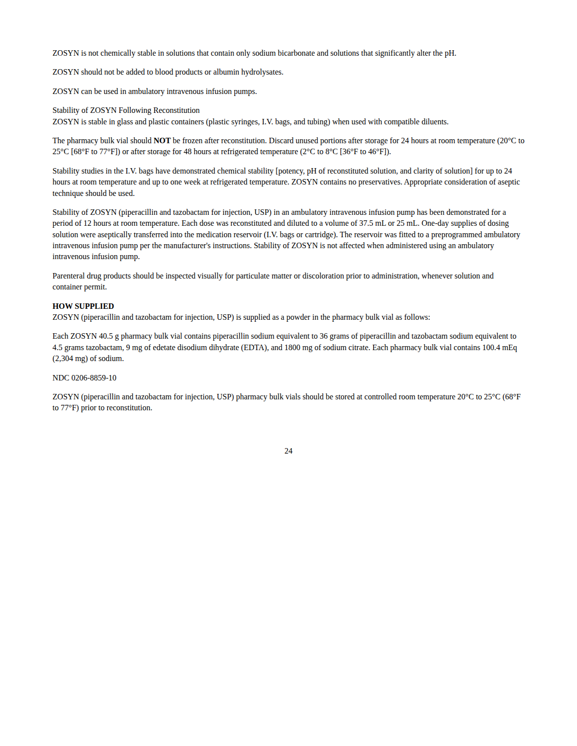ZOSYN is not chemically stable in solutions that contain only sodium bicarbonate and solutions that significantly alter the pH.
ZOSYN should not be added to blood products or albumin hydrolysates.
ZOSYN can be used in ambulatory intravenous infusion pumps.
Stability of ZOSYN Following Reconstitution
ZOSYN is stable in glass and plastic containers (plastic syringes, I.V. bags, and tubing) when used with compatible diluents.
The pharmacy bulk vial should NOT be frozen after reconstitution. Discard unused portions after storage for 24 hours at room temperature (20°C to 25°C [68°F to 77°F]) or after storage for 48 hours at refrigerated temperature (2°C to 8°C [36°F to 46°F]).
Stability studies in the I.V. bags have demonstrated chemical stability [potency, pH of reconstituted solution, and clarity of solution] for up to 24 hours at room temperature and up to one week at refrigerated temperature. ZOSYN contains no preservatives. Appropriate consideration of aseptic technique should be used.
Stability of ZOSYN (piperacillin and tazobactam for injection, USP) in an ambulatory intravenous infusion pump has been demonstrated for a period of 12 hours at room temperature. Each dose was reconstituted and diluted to a volume of 37.5 mL or 25 mL. One-day supplies of dosing solution were aseptically transferred into the medication reservoir (I.V. bags or cartridge). The reservoir was fitted to a preprogrammed ambulatory intravenous infusion pump per the manufacturer's instructions. Stability of ZOSYN is not affected when administered using an ambulatory intravenous infusion pump.
Parenteral drug products should be inspected visually for particulate matter or discoloration prior to administration, whenever solution and container permit.
HOW SUPPLIED
ZOSYN (piperacillin and tazobactam for injection, USP) is supplied as a powder in the pharmacy bulk vial as follows:
Each ZOSYN 40.5 g pharmacy bulk vial contains piperacillin sodium equivalent to 36 grams of piperacillin and tazobactam sodium equivalent to 4.5 grams tazobactam, 9 mg of edetate disodium dihydrate (EDTA), and 1800 mg of sodium citrate. Each pharmacy bulk vial contains 100.4 mEq (2,304 mg) of sodium.
NDC 0206-8859-10
ZOSYN (piperacillin and tazobactam for injection, USP) pharmacy bulk vials should be stored at controlled room temperature 20°C to 25°C (68°F to 77°F) prior to reconstitution.
24